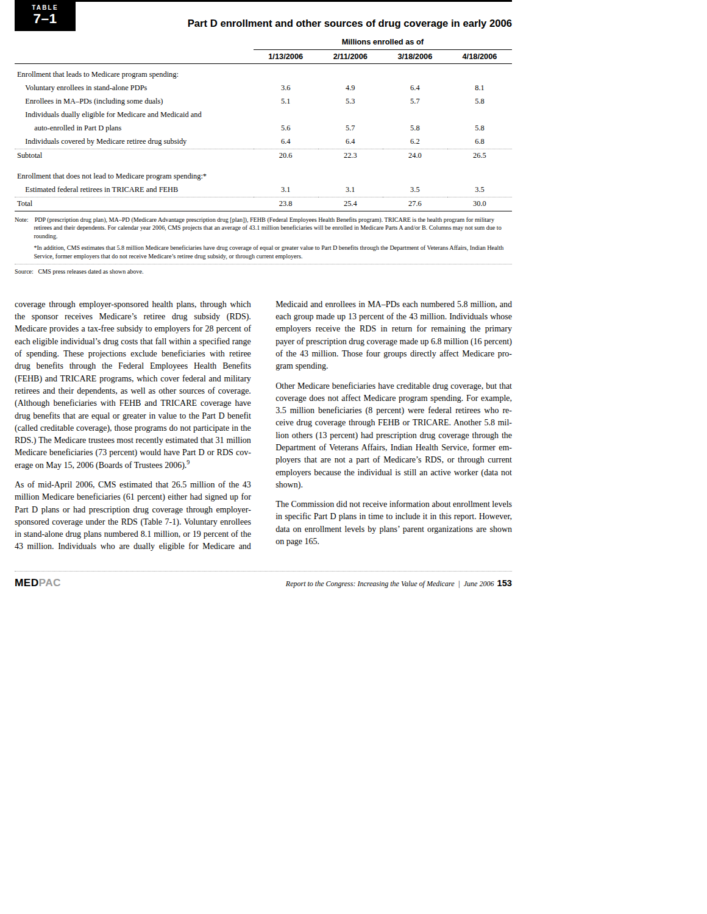TABLE 7–1
Part D enrollment and other sources of drug coverage in early 2006
| | Millions enrolled as of |
| --- | --- |
| | 1/13/2006 | 2/11/2006 | 3/18/2006 | 4/18/2006 |
| Enrollment that leads to Medicare program spending: | | | | |
| Voluntary enrollees in stand-alone PDPs | 3.6 | 4.9 | 6.4 | 8.1 |
| Enrollees in MA–PDs (including some duals) | 5.1 | 5.3 | 5.7 | 5.8 |
| Individuals dually eligible for Medicare and Medicaid and | | | | |
| auto-enrolled in Part D plans | 5.6 | 5.7 | 5.8 | 5.8 |
| Individuals covered by Medicare retiree drug subsidy | 6.4 | 6.4 | 6.2 | 6.8 |
| Subtotal | 20.6 | 22.3 | 24.0 | 26.5 |
| Enrollment that does not lead to Medicare program spending:* | | | | |
| Estimated federal retirees in TRICARE and FEHB | 3.1 | 3.1 | 3.5 | 3.5 |
| Total | 23.8 | 25.4 | 27.6 | 30.0 |
Note: PDP (prescription drug plan), MA–PD (Medicare Advantage prescription drug [plan]), FEHB (Federal Employees Health Benefits program). TRICARE is the health program for military retirees and their dependents. For calendar year 2006, CMS projects that an average of 43.1 million beneficiaries will be enrolled in Medicare Parts A and/or B. Columns may not sum due to rounding.
*In addition, CMS estimates that 5.8 million Medicare beneficiaries have drug coverage of equal or greater value to Part D benefits through the Department of Veterans Affairs, Indian Health Service, former employers that do not receive Medicare’s retiree drug subsidy, or through current employers.
Source: CMS press releases dated as shown above.
coverage through employer-sponsored health plans, through which the sponsor receives Medicare’s retiree drug subsidy (RDS). Medicare provides a tax-free subsidy to employers for 28 percent of each eligible individual’s drug costs that fall within a specified range of spending. These projections exclude beneficiaries with retiree drug benefits through the Federal Employees Health Benefits (FEHB) and TRICARE programs, which cover federal and military retirees and their dependents, as well as other sources of coverage. (Although beneficiaries with FEHB and TRICARE coverage have drug benefits that are equal or greater in value to the Part D benefit (called creditable coverage), those programs do not participate in the RDS.) The Medicare trustees most recently estimated that 31 million Medicare beneficiaries (73 percent) would have Part D or RDS coverage on May 15, 2006 (Boards of Trustees 2006).9
As of mid-April 2006, CMS estimated that 26.5 million of the 43 million Medicare beneficiaries (61 percent) either had signed up for Part D plans or had prescription drug coverage through employer-sponsored coverage under the RDS (Table 7-1). Voluntary enrollees in stand-alone drug plans numbered 8.1 million, or 19 percent of the 43 million. Individuals who are dually eligible for Medicare and Medicaid and enrollees in MA–PDs each numbered 5.8 million, and each group made up 13 percent of the 43 million. Individuals whose employers receive the RDS in return for remaining the primary payer of prescription drug coverage made up 6.8 million (16 percent) of the 43 million. Those four groups directly affect Medicare program spending.
Other Medicare beneficiaries have creditable drug coverage, but that coverage does not affect Medicare program spending. For example, 3.5 million beneficiaries (8 percent) were federal retirees who receive drug coverage through FEHB or TRICARE. Another 5.8 million others (13 percent) had prescription drug coverage through the Department of Veterans Affairs, Indian Health Service, former employers that are not a part of Medicare’s RDS, or through current employers because the individual is still an active worker (data not shown).
The Commission did not receive information about enrollment levels in specific Part D plans in time to include it in this report. However, data on enrollment levels by plans’ parent organizations are shown on page 165.
MEDPAC
Report to the Congress: Increasing the Value of Medicare | June 2006153